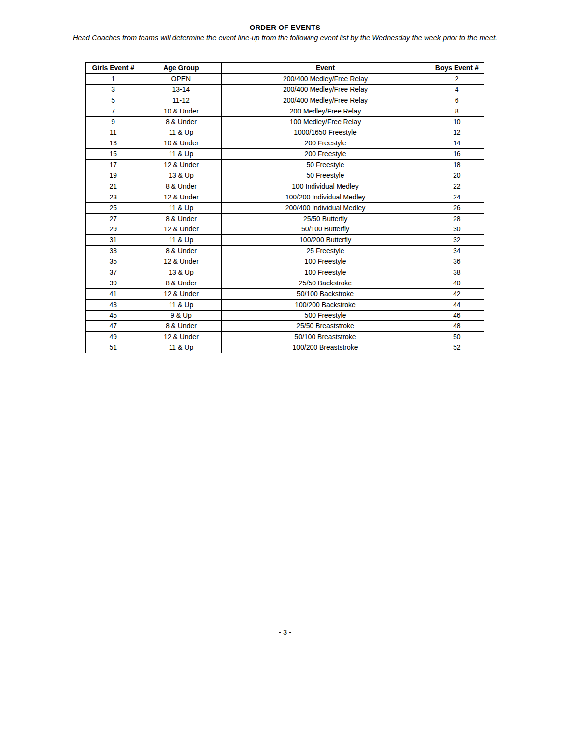ORDER OF EVENTS
Head Coaches from teams will determine the event line-up from the following event list by the Wednesday the week prior to the meet.
| Girls Event # | Age Group | Event | Boys Event # |
| --- | --- | --- | --- |
| 1 | OPEN | 200/400 Medley/Free Relay | 2 |
| 3 | 13-14 | 200/400 Medley/Free Relay | 4 |
| 5 | 11-12 | 200/400 Medley/Free Relay | 6 |
| 7 | 10 & Under | 200 Medley/Free Relay | 8 |
| 9 | 8 & Under | 100 Medley/Free Relay | 10 |
| 11 | 11 & Up | 1000/1650 Freestyle | 12 |
| 13 | 10 & Under | 200 Freestyle | 14 |
| 15 | 11 & Up | 200 Freestyle | 16 |
| 17 | 12 & Under | 50 Freestyle | 18 |
| 19 | 13 & Up | 50 Freestyle | 20 |
| 21 | 8 & Under | 100 Individual Medley | 22 |
| 23 | 12 & Under | 100/200 Individual Medley | 24 |
| 25 | 11 & Up | 200/400 Individual Medley | 26 |
| 27 | 8 & Under | 25/50 Butterfly | 28 |
| 29 | 12 & Under | 50/100 Butterfly | 30 |
| 31 | 11 & Up | 100/200 Butterfly | 32 |
| 33 | 8 & Under | 25 Freestyle | 34 |
| 35 | 12 & Under | 100 Freestyle | 36 |
| 37 | 13 & Up | 100 Freestyle | 38 |
| 39 | 8 & Under | 25/50 Backstroke | 40 |
| 41 | 12 & Under | 50/100 Backstroke | 42 |
| 43 | 11 & Up | 100/200 Backstroke | 44 |
| 45 | 9 & Up | 500 Freestyle | 46 |
| 47 | 8 & Under | 25/50 Breaststroke | 48 |
| 49 | 12 & Under | 50/100 Breaststroke | 50 |
| 51 | 11 & Up | 100/200 Breaststroke | 52 |
- 3 -